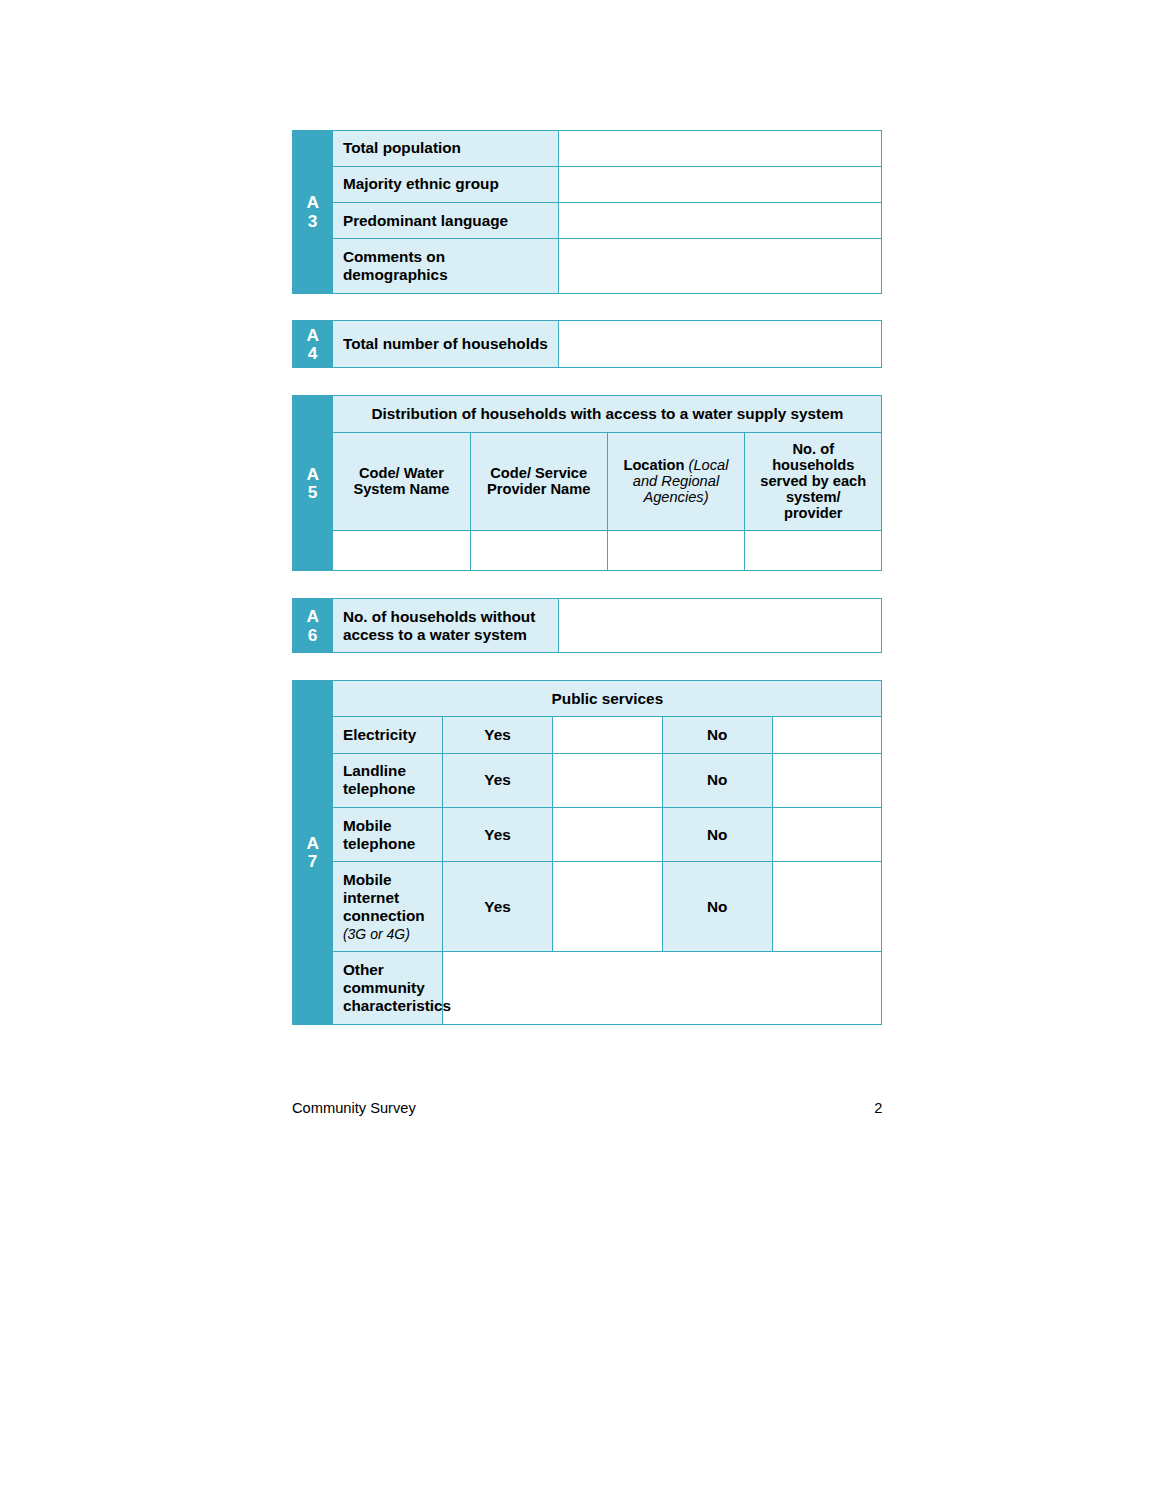| A 3 | Total population | |
| Majority ethnic group | |
| Predominant language | |
| Comments on demographics | |
| A 4 | Total number of households | |
| A 5 | Distribution of households with access to a water supply system |
| Code/ Water System Name | Code/ Service Provider Name | Location (Local and Regional Agencies) | No. of households served by each system/ provider |
| A 6 | No. of households without access to a water system | |
| A 7 | Public services |
| Electricity | Yes | | No | |
| Landline telephone | Yes | | No | |
| Mobile telephone | Yes | | No | |
| Mobile internet connection (3G or 4G) | Yes | | No | |
| Other community characteristics | |
Community Survey 2